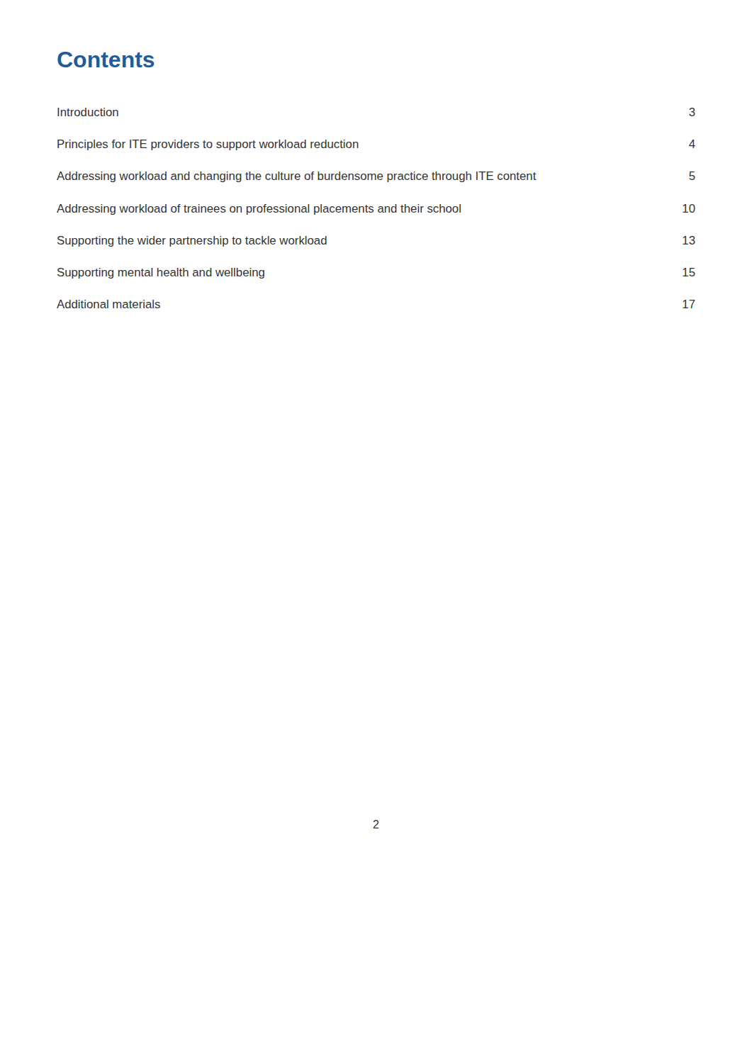Contents
| Introduction | 3 |
| Principles for ITE providers to support workload reduction | 4 |
| Addressing workload and changing the culture of burdensome practice through ITE content | 5 |
| Addressing workload of trainees on professional placements and their school | 10 |
| Supporting the wider partnership to tackle workload | 13 |
| Supporting mental health and wellbeing | 15 |
| Additional materials | 17 |
2